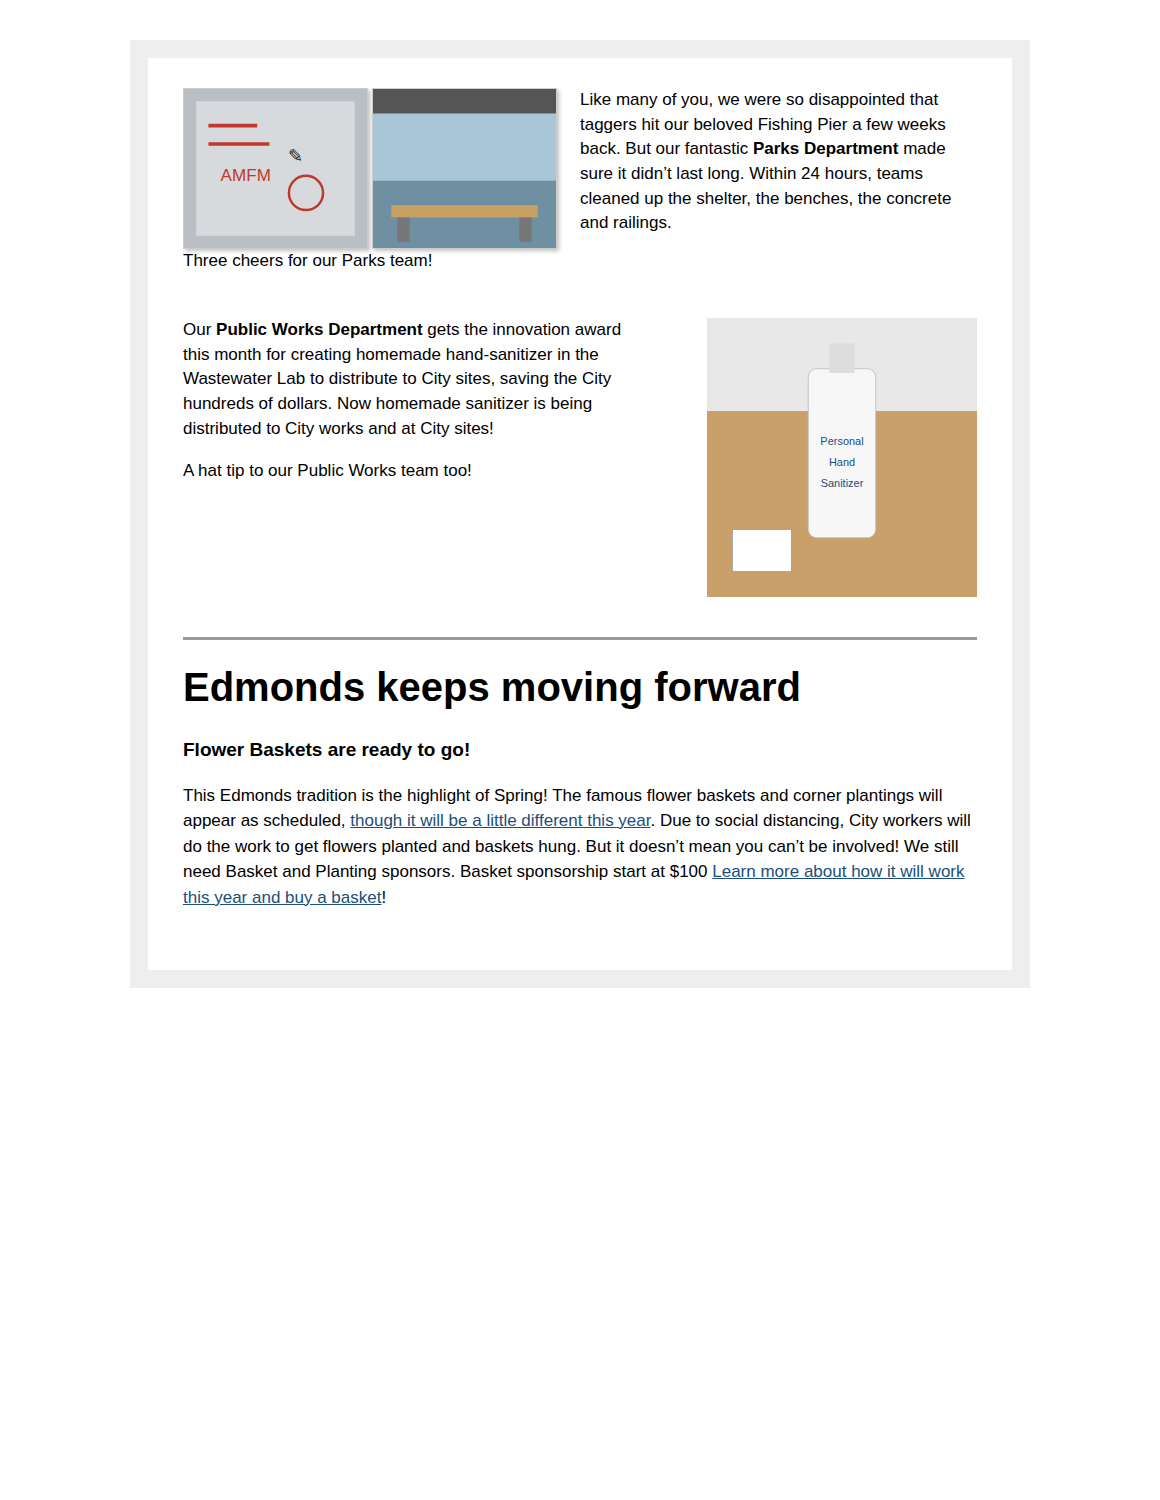Like many of you, we were so disappointed that taggers hit our beloved Fishing Pier a few weeks back. But our fantastic Parks Department made sure it didn’t last long. Within 24 hours, teams cleaned up the shelter, the benches, the concrete and railings.
Three cheers for our Parks team!
Our Public Works Department gets the innovation award this month for creating homemade hand-sanitizer in the Wastewater Lab to distribute to City sites, saving the City hundreds of dollars. Now homemade sanitizer is being distributed to City works and at City sites!
A hat tip to our Public Works team too!
Edmonds keeps moving forward
Flower Baskets are ready to go!
This Edmonds tradition is the highlight of Spring! The famous flower baskets and corner plantings will appear as scheduled, though it will be a little different this year. Due to social distancing, City workers will do the work to get flowers planted and baskets hung. But it doesn’t mean you can’t be involved! We still need Basket and Planting sponsors. Basket sponsorship start at $100 Learn more about how it will work this year and buy a basket!